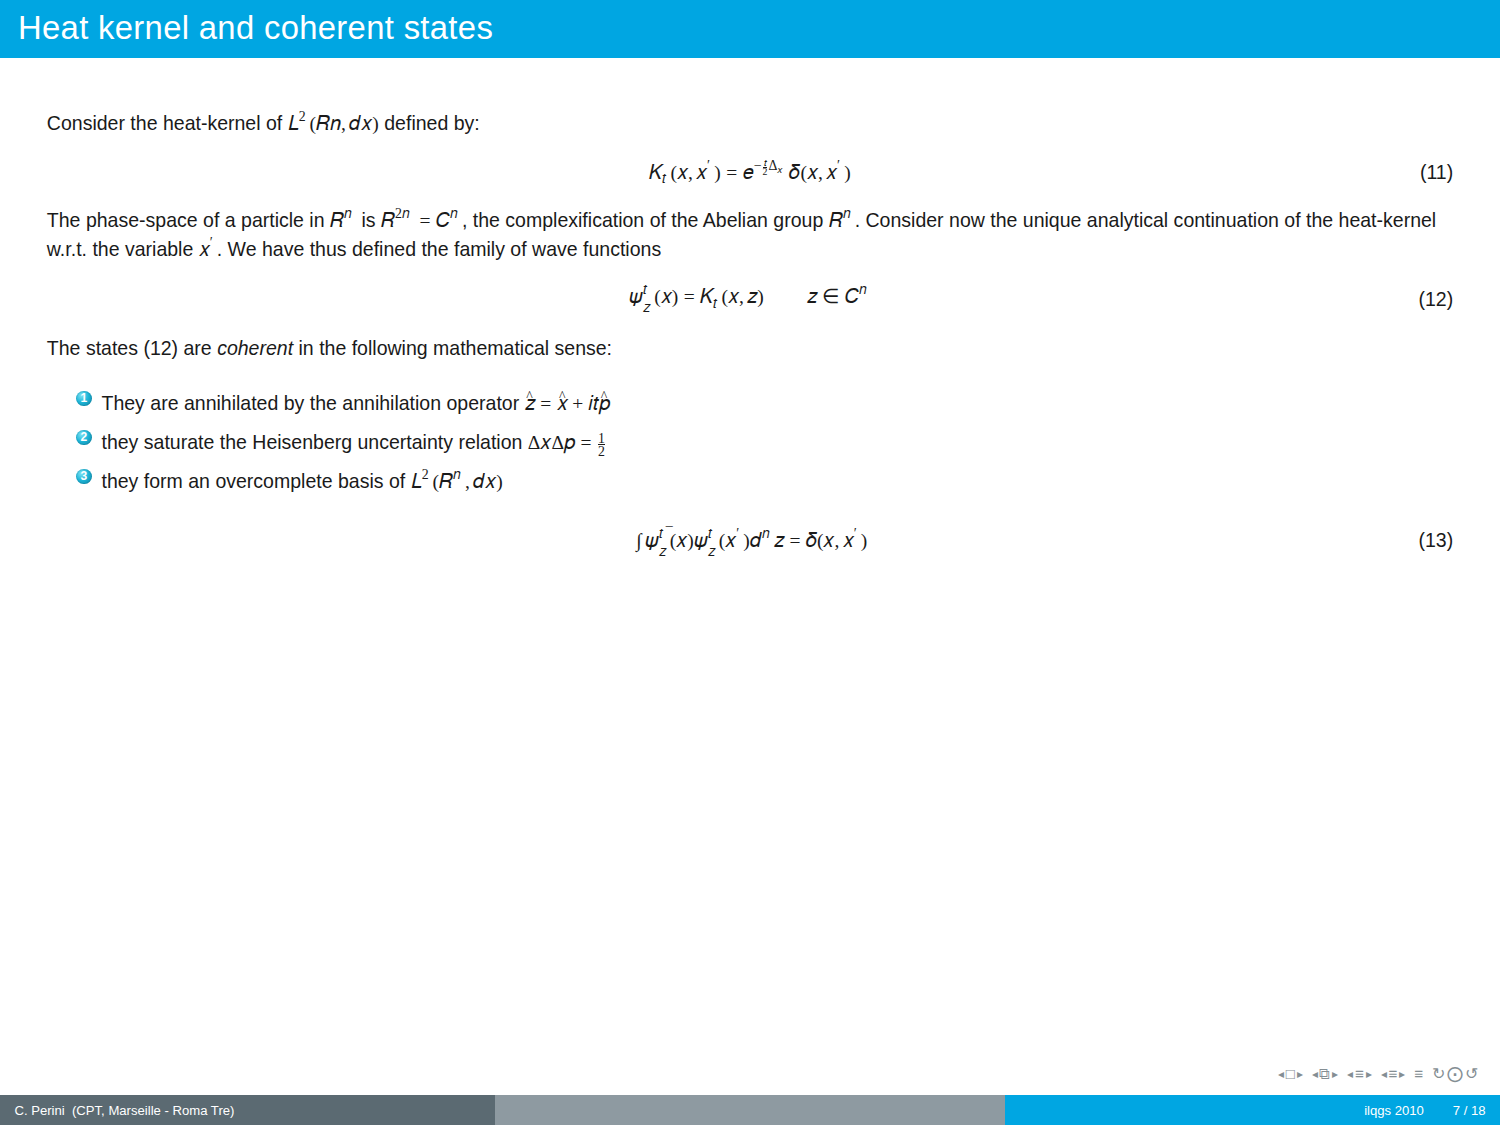Heat kernel and coherent states
Consider the heat-kernel of L2 ( Rn , dx ) defined by:
Kt (x,x′) = e − t2 Δx δ (x,x′)
(11)
The phase-space of a particle in Rn is R2n = Cn , the complexification of the Abelian group Rn . Consider now the unique analytical continuation of the heat-kernel w.r.t. the variable x′. We have thus defined the family of wave functions
ψzt (x) = Kt (x,z) z ∈ Cn
(12)
The states (12) are coherent in the following mathematical sense:
They are annihilated by the annihilation operator z^ = x^ + it p^
they saturate the Heisenberg uncertainty relation Δx Δp = 12
they form an overcomplete basis of L2 ( Rn , dx )
∫ ψzt (x) ¯ ψzt (x′) dn z = δ (x,x′)
(13)
◂□▸ ◂⧉▸ ◂≡▸ ◂≡▸ ≡ ↻⨀↺
C. Perini (CPT, Marseille - Roma Tre)
ilqgs 20107 / 18